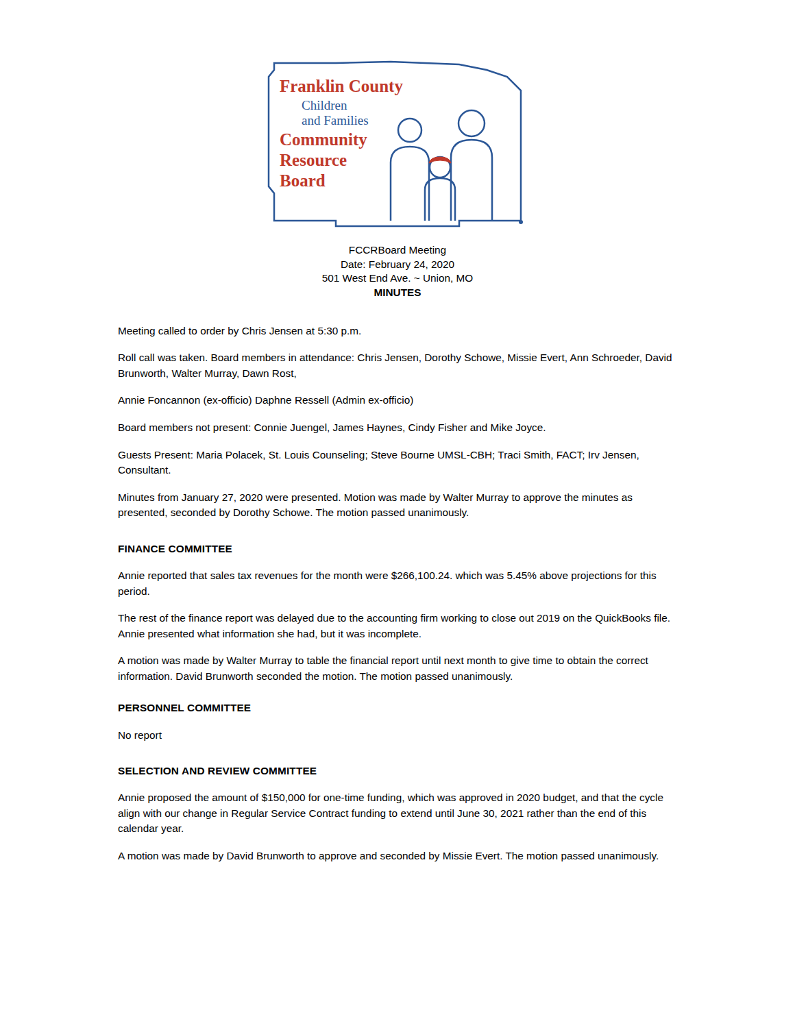Franklin County Children and Families Community Resource Board
FCCRBoard Meeting
Date: February 24, 2020
501 West End Ave. ~ Union, MO
MINUTES
Meeting called to order by Chris Jensen at 5:30 p.m.
Roll call was taken. Board members in attendance: Chris Jensen, Dorothy Schowe, Missie Evert, Ann Schroeder, David Brunworth, Walter Murray, Dawn Rost,
Annie Foncannon (ex-officio) Daphne Ressell (Admin ex-officio)
Board members not present: Connie Juengel, James Haynes, Cindy Fisher and Mike Joyce.
Guests Present: Maria Polacek, St. Louis Counseling; Steve Bourne UMSL-CBH; Traci Smith, FACT; Irv Jensen, Consultant.
Minutes from January 27, 2020 were presented. Motion was made by Walter Murray to approve the minutes as presented, seconded by Dorothy Schowe. The motion passed unanimously.
Finance Committee
Annie reported that sales tax revenues for the month were $266,100.24. which was 5.45% above projections for this period.
The rest of the finance report was delayed due to the accounting firm working to close out 2019 on the QuickBooks file. Annie presented what information she had, but it was incomplete.
A motion was made by Walter Murray to table the financial report until next month to give time to obtain the correct information. David Brunworth seconded the motion. The motion passed unanimously.
Personnel Committee
No report
Selection and Review Committee
Annie proposed the amount of $150,000 for one-time funding, which was approved in 2020 budget, and that the cycle align with our change in Regular Service Contract funding to extend until June 30, 2021 rather than the end of this calendar year.
A motion was made by David Brunworth to approve and seconded by Missie Evert. The motion passed unanimously.